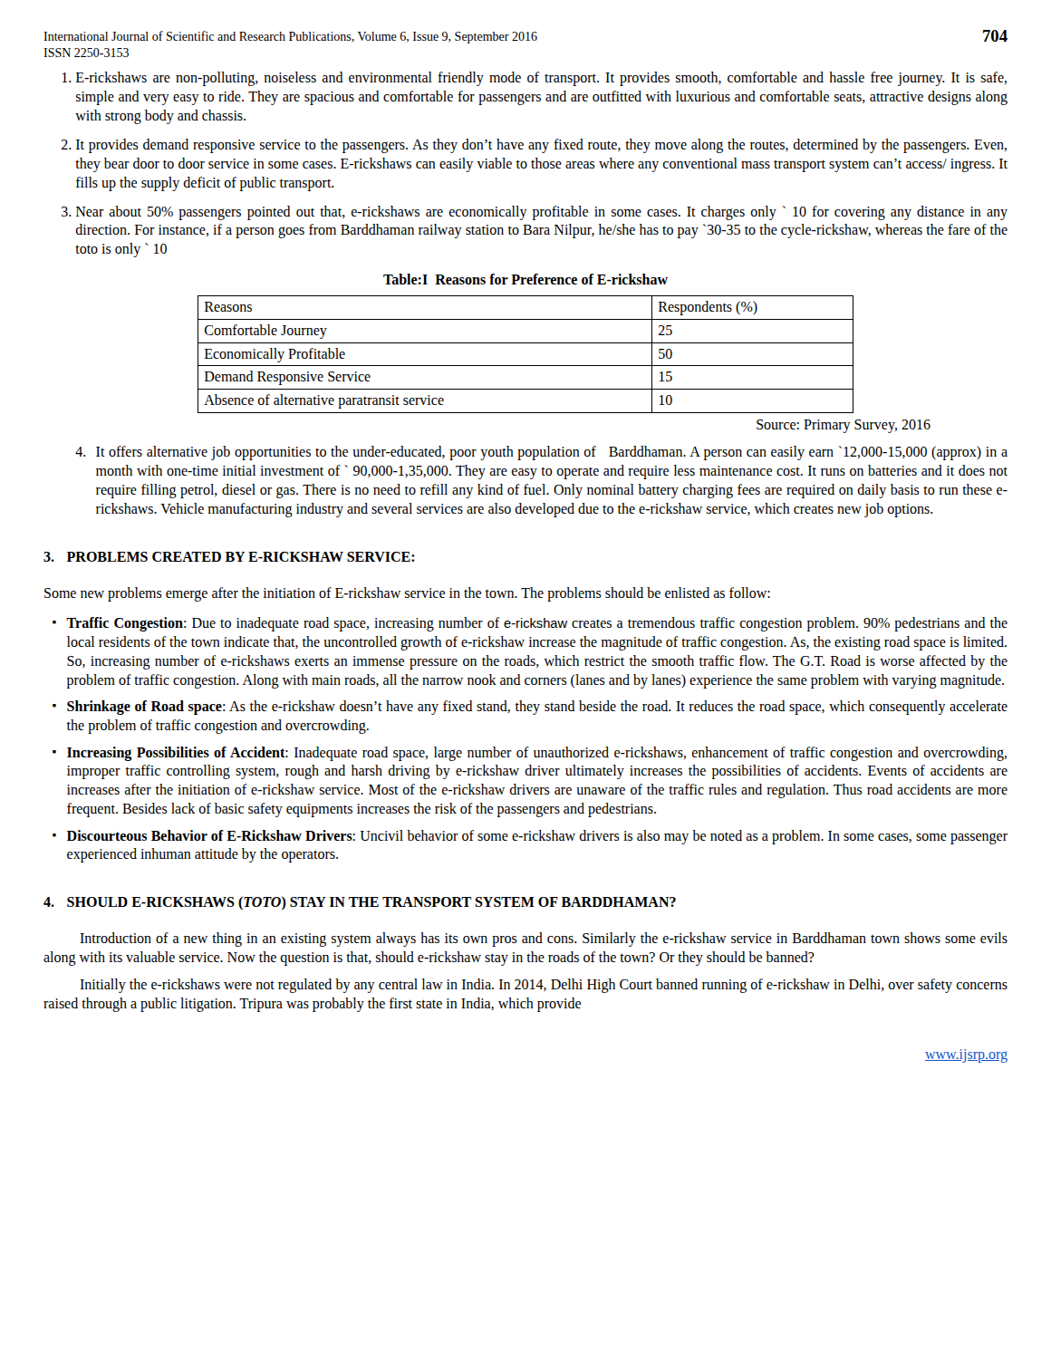International Journal of Scientific and Research Publications, Volume 6, Issue 9, September 2016
ISSN 2250-3153
704
E-rickshaws are non-polluting, noiseless and environmental friendly mode of transport. It provides smooth, comfortable and hassle free journey. It is safe, simple and very easy to ride. They are spacious and comfortable for passengers and are outfitted with luxurious and comfortable seats, attractive designs along with strong body and chassis.
It provides demand responsive service to the passengers. As they don’t have any fixed route, they move along the routes, determined by the passengers. Even, they bear door to door service in some cases. E-rickshaws can easily viable to those areas where any conventional mass transport system can’t access/ ingress. It fills up the supply deficit of public transport.
Near about 50% passengers pointed out that, e-rickshaws are economically profitable in some cases. It charges only ` 10 for covering any distance in any direction. For instance, if a person goes from Barddhaman railway station to Bara Nilpur, he/she has to pay `30-35 to the cycle-rickshaw, whereas the fare of the toto is only ` 10
Table:I Reasons for Preference of E-rickshaw
| Reasons | Respondents (%) |
| Comfortable Journey | 25 |
| Economically Profitable | 50 |
| Demand Responsive Service | 15 |
| Absence of alternative paratransit service | 10 |
Source: Primary Survey, 2016
4. It offers alternative job opportunities to the under-educated, poor youth population of Barddhaman. A person can easily earn `12,000-15,000 (approx) in a month with one-time initial investment of ` 90,000-1,35,000. They are easy to operate and require less maintenance cost. It runs on batteries and it does not require filling petrol, diesel or gas. There is no need to refill any kind of fuel. Only nominal battery charging fees are required on daily basis to run these e- rickshaws. Vehicle manufacturing industry and several services are also developed due to the e-rickshaw service, which creates new job options.
3. PROBLEMS CREATED BY E-RICKSHAW SERVICE:
Some new problems emerge after the initiation of E-rickshaw service in the town. The problems should be enlisted as follow:
Traffic Congestion: Due to inadequate road space, increasing number of e-rickshaw creates a tremendous traffic congestion problem. 90% pedestrians and the local residents of the town indicate that, the uncontrolled growth of e-rickshaw increase the magnitude of traffic congestion. As, the existing road space is limited. So, increasing number of e-rickshaws exerts an immense pressure on the roads, which restrict the smooth traffic flow. The G.T. Road is worse affected by the problem of traffic congestion. Along with main roads, all the narrow nook and corners (lanes and by lanes) experience the same problem with varying magnitude.
Shrinkage of Road space: As the e-rickshaw doesn’t have any fixed stand, they stand beside the road. It reduces the road space, which consequently accelerate the problem of traffic congestion and overcrowding.
Increasing Possibilities of Accident: Inadequate road space, large number of unauthorized e-rickshaws, enhancement of traffic congestion and overcrowding, improper traffic controlling system, rough and harsh driving by e-rickshaw driver ultimately increases the possibilities of accidents. Events of accidents are increases after the initiation of e-rickshaw service. Most of the e-rickshaw drivers are unaware of the traffic rules and regulation. Thus road accidents are more frequent. Besides lack of basic safety equipments increases the risk of the passengers and pedestrians.
Discourteous Behavior of E-Rickshaw Drivers: Uncivil behavior of some e-rickshaw drivers is also may be noted as a problem. In some cases, some passenger experienced inhuman attitude by the operators.
4. SHOULD E-RICKSHAWS (TOTO) STAY IN THE TRANSPORT SYSTEM OF BARDDHAMAN?
Introduction of a new thing in an existing system always has its own pros and cons. Similarly the e-rickshaw service in Barddhaman town shows some evils along with its valuable service. Now the question is that, should e-rickshaw stay in the roads of the town? Or they should be banned?
Initially the e-rickshaws were not regulated by any central law in India. In 2014, Delhi High Court banned running of e-rickshaw in Delhi, over safety concerns raised through a public litigation. Tripura was probably the first state in India, which provide
www.ijsrp.org